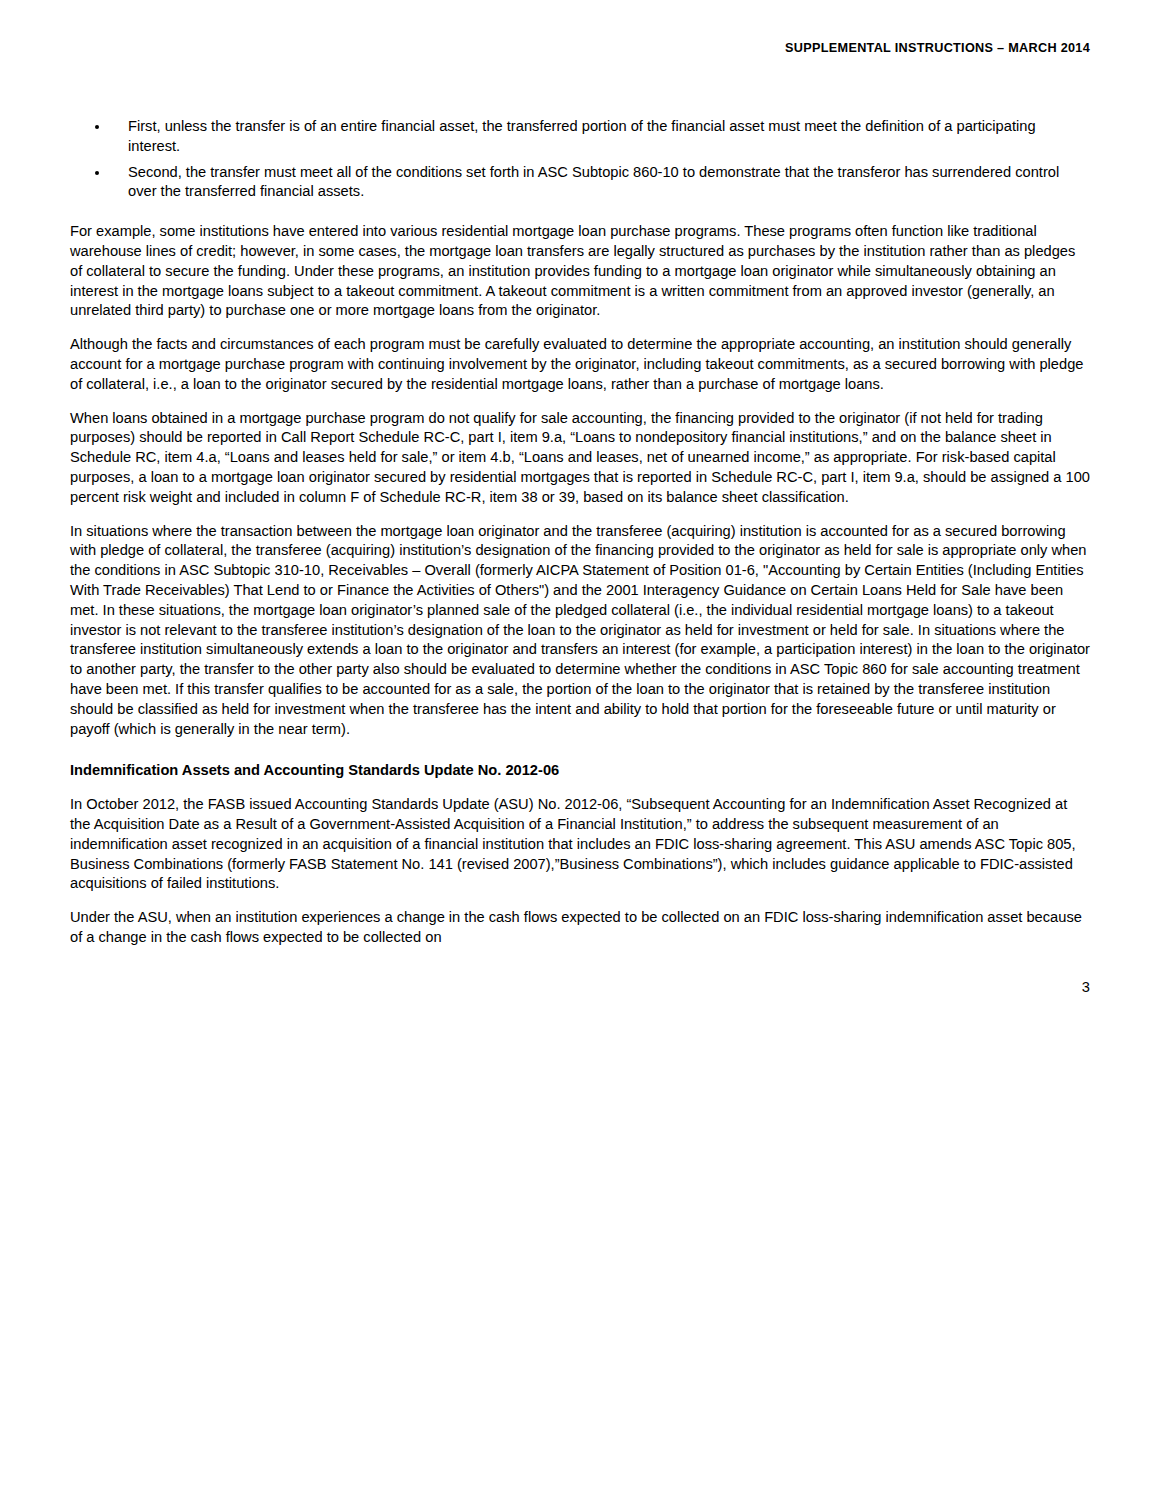SUPPLEMENTAL INSTRUCTIONS – MARCH 2014
First, unless the transfer is of an entire financial asset, the transferred portion of the financial asset must meet the definition of a participating interest.
Second, the transfer must meet all of the conditions set forth in ASC Subtopic 860-10 to demonstrate that the transferor has surrendered control over the transferred financial assets.
For example, some institutions have entered into various residential mortgage loan purchase programs. These programs often function like traditional warehouse lines of credit; however, in some cases, the mortgage loan transfers are legally structured as purchases by the institution rather than as pledges of collateral to secure the funding. Under these programs, an institution provides funding to a mortgage loan originator while simultaneously obtaining an interest in the mortgage loans subject to a takeout commitment. A takeout commitment is a written commitment from an approved investor (generally, an unrelated third party) to purchase one or more mortgage loans from the originator.
Although the facts and circumstances of each program must be carefully evaluated to determine the appropriate accounting, an institution should generally account for a mortgage purchase program with continuing involvement by the originator, including takeout commitments, as a secured borrowing with pledge of collateral, i.e., a loan to the originator secured by the residential mortgage loans, rather than a purchase of mortgage loans.
When loans obtained in a mortgage purchase program do not qualify for sale accounting, the financing provided to the originator (if not held for trading purposes) should be reported in Call Report Schedule RC-C, part I, item 9.a, “Loans to nondepository financial institutions,” and on the balance sheet in Schedule RC, item 4.a, “Loans and leases held for sale,” or item 4.b, “Loans and leases, net of unearned income,” as appropriate. For risk-based capital purposes, a loan to a mortgage loan originator secured by residential mortgages that is reported in Schedule RC-C, part I, item 9.a, should be assigned a 100 percent risk weight and included in column F of Schedule RC-R, item 38 or 39, based on its balance sheet classification.
In situations where the transaction between the mortgage loan originator and the transferee (acquiring) institution is accounted for as a secured borrowing with pledge of collateral, the transferee (acquiring) institution’s designation of the financing provided to the originator as held for sale is appropriate only when the conditions in ASC Subtopic 310-10, Receivables – Overall (formerly AICPA Statement of Position 01-6, "Accounting by Certain Entities (Including Entities With Trade Receivables) That Lend to or Finance the Activities of Others") and the 2001 Interagency Guidance on Certain Loans Held for Sale have been met. In these situations, the mortgage loan originator’s planned sale of the pledged collateral (i.e., the individual residential mortgage loans) to a takeout investor is not relevant to the transferee institution’s designation of the loan to the originator as held for investment or held for sale. In situations where the transferee institution simultaneously extends a loan to the originator and transfers an interest (for example, a participation interest) in the loan to the originator to another party, the transfer to the other party also should be evaluated to determine whether the conditions in ASC Topic 860 for sale accounting treatment have been met. If this transfer qualifies to be accounted for as a sale, the portion of the loan to the originator that is retained by the transferee institution should be classified as held for investment when the transferee has the intent and ability to hold that portion for the foreseeable future or until maturity or payoff (which is generally in the near term).
Indemnification Assets and Accounting Standards Update No. 2012-06
In October 2012, the FASB issued Accounting Standards Update (ASU) No. 2012-06, “Subsequent Accounting for an Indemnification Asset Recognized at the Acquisition Date as a Result of a Government-Assisted Acquisition of a Financial Institution,” to address the subsequent measurement of an indemnification asset recognized in an acquisition of a financial institution that includes an FDIC loss-sharing agreement. This ASU amends ASC Topic 805, Business Combinations (formerly FASB Statement No. 141 (revised 2007),”Business Combinations”), which includes guidance applicable to FDIC-assisted acquisitions of failed institutions.
Under the ASU, when an institution experiences a change in the cash flows expected to be collected on an FDIC loss-sharing indemnification asset because of a change in the cash flows expected to be collected on
3